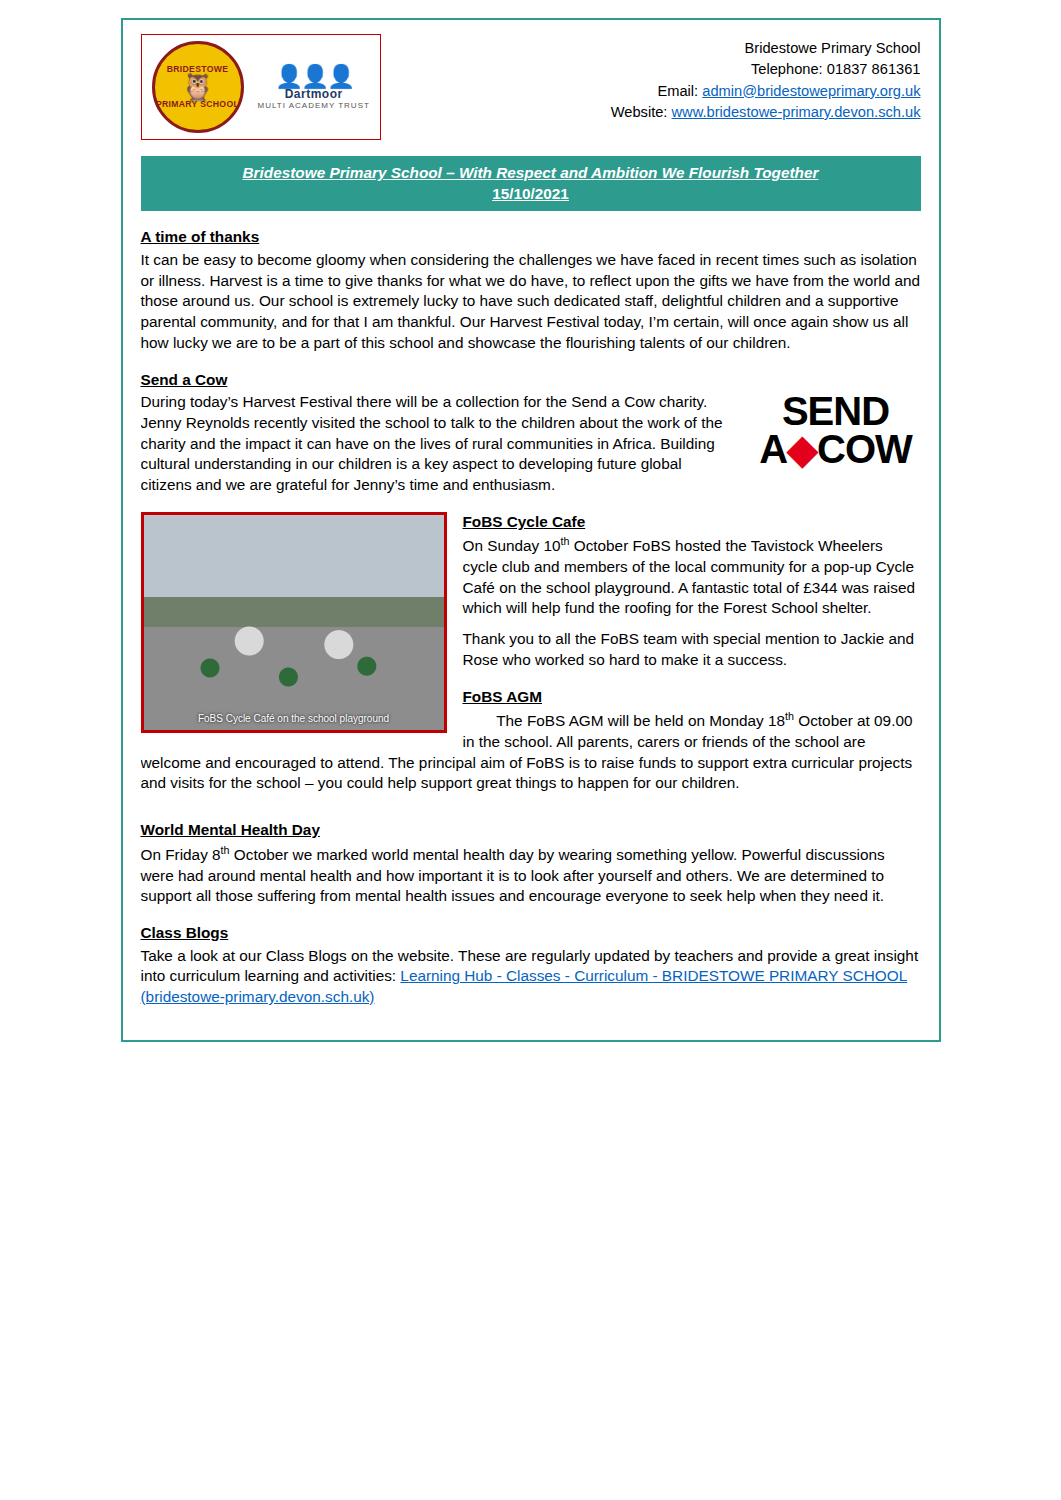BRIDESTOWE
🦉
PRIMARY SCHOOL
👤👤👤
Dartmoor
MULTI ACADEMY TRUST
Bridestowe Primary School
Telephone: 01837 861361
Email: admin@bridestoweprimary.org.uk
Website: www.bridestowe-primary.devon.sch.uk
Bridestowe Primary School – With Respect and Ambition We Flourish Together
15/10/2021
A time of thanks
It can be easy to become gloomy when considering the challenges we have faced in recent times such as isolation or illness. Harvest is a time to give thanks for what we do have, to reflect upon the gifts we have from the world and those around us. Our school is extremely lucky to have such dedicated staff, delightful children and a supportive parental community, and for that I am thankful. Our Harvest Festival today, I’m certain, will once again show us all how lucky we are to be a part of this school and showcase the flourishing talents of our children.
Send a Cow
SEND
A◆COW
During today’s Harvest Festival there will be a collection for the Send a Cow charity. Jenny Reynolds recently visited the school to talk to the children about the work of the charity and the impact it can have on the lives of rural communities in Africa. Building cultural understanding in our children is a key aspect to developing future global citizens and we are grateful for Jenny’s time and enthusiasm.
FoBS Cycle Café on the school playground
FoBS Cycle Cafe
On Sunday 10th October FoBS hosted the Tavistock Wheelers cycle club and members of the local community for a pop-up Cycle Café on the school playground. A fantastic total of £344 was raised which will help fund the roofing for the Forest School shelter.
Thank you to all the FoBS team with special mention to Jackie and Rose who worked so hard to make it a success.
FoBS AGM
The FoBS AGM will be held on Monday 18th October at 09.00 in the school. All parents, carers or friends of the school are welcome and encouraged to attend. The principal aim of FoBS is to raise funds to support extra curricular projects and visits for the school – you could help support great things to happen for our children.
World Mental Health Day
On Friday 8th October we marked world mental health day by wearing something yellow. Powerful discussions were had around mental health and how important it is to look after yourself and others. We are determined to support all those suffering from mental health issues and encourage everyone to seek help when they need it.
Class Blogs
Take a look at our Class Blogs on the website. These are regularly updated by teachers and provide a great insight into curriculum learning and activities: Learning Hub - Classes - Curriculum - BRIDESTOWE PRIMARY SCHOOL (bridestowe-primary.devon.sch.uk)